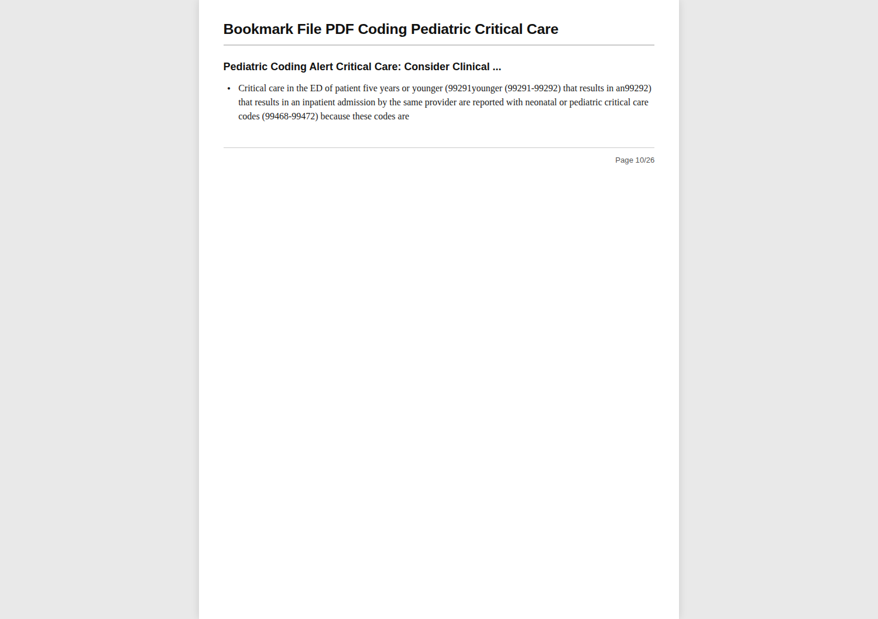Bookmark File PDF Coding Pediatric Critical Care
Pediatric Coding Alert Critical Care: Consider Clinical ...
Critical care in the ED of patient five years or younger (99291younger (99291-99292) that results in an99292) that results in an inpatient admission by the same provider are reported with neonatal or pediatric critical care codes (99468-99472) because these codes are
Page 10/26